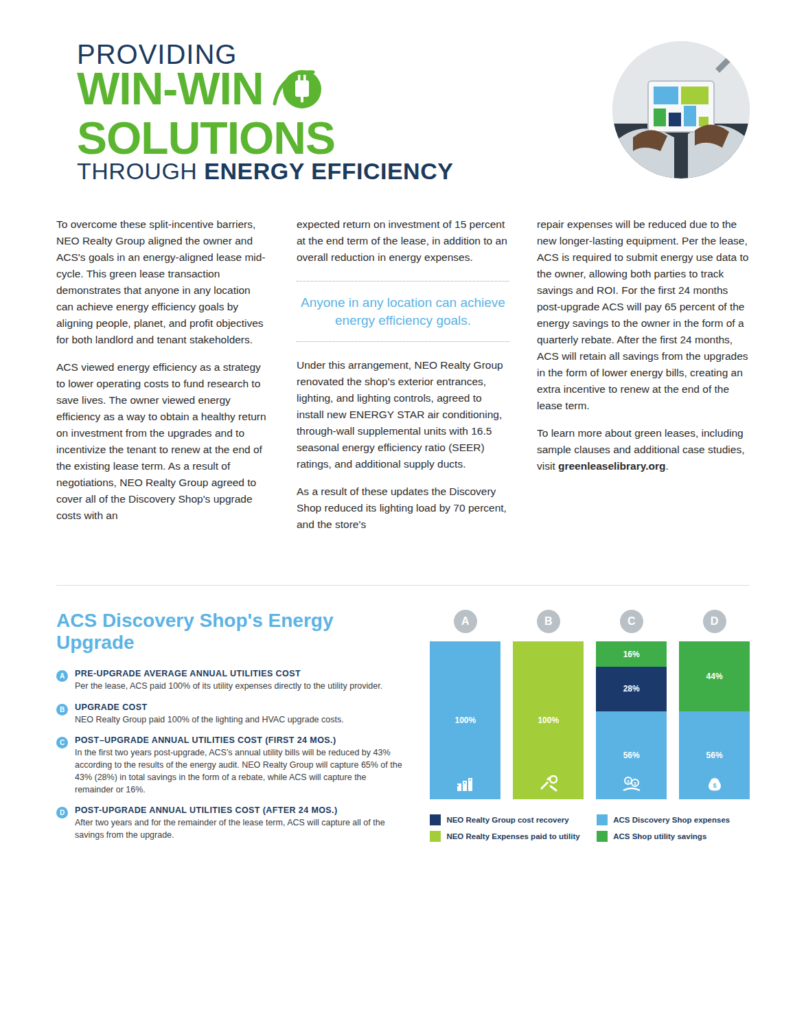PROVIDING WIN-WIN SOLUTIONS THROUGH ENERGY EFFICIENCY
To overcome these split-incentive barriers, NEO Realty Group aligned the owner and ACS's goals in an energy-aligned lease mid-cycle. This green lease transaction demonstrates that anyone in any location can achieve energy efficiency goals by aligning people, planet, and profit objectives for both landlord and tenant stakeholders.
ACS viewed energy efficiency as a strategy to lower operating costs to fund research to save lives. The owner viewed energy efficiency as a way to obtain a healthy return on investment from the upgrades and to incentivize the tenant to renew at the end of the existing lease term. As a result of negotiations, NEO Realty Group agreed to cover all of the Discovery Shop's upgrade costs with an
expected return on investment of 15 percent at the end term of the lease, in addition to an overall reduction in energy expenses.
Anyone in any location can achieve energy efficiency goals.
Under this arrangement, NEO Realty Group renovated the shop's exterior entrances, lighting, and lighting controls, agreed to install new ENERGY STAR air conditioning, through-wall supplemental units with 16.5 seasonal energy efficiency ratio (SEER) ratings, and additional supply ducts.
As a result of these updates the Discovery Shop reduced its lighting load by 70 percent, and the store's
repair expenses will be reduced due to the new longer-lasting equipment. Per the lease, ACS is required to submit energy use data to the owner, allowing both parties to track savings and ROI. For the first 24 months post-upgrade ACS will pay 65 percent of the energy savings to the owner in the form of a quarterly rebate. After the first 24 months, ACS will retain all savings from the upgrades in the form of lower energy bills, creating an extra incentive to renew at the end of the lease term.
To learn more about green leases, including sample clauses and additional case studies, visit greenleaselibrary.org.
ACS Discovery Shop's Energy Upgrade
A
Pre-Upgrade Average Annual Utilities Cost
Per the lease, ACS paid 100% of its utility expenses directly to the utility provider.
B
Upgrade Cost
NEO Realty Group paid 100% of the lighting and HVAC upgrade costs.
C
Post–Upgrade Annual Utilities Cost (First 24 Mos.)
In the first two years post-upgrade, ACS's annual utility bills will be reduced by 43% according to the results of the energy audit. NEO Realty Group will capture 65% of the 43% (28%) in total savings in the form of a rebate, while ACS will capture the remainder or 16%.
D
Post-Upgrade Annual Utilities Cost (After 24 Mos.)
After two years and for the remainder of the lease term, ACS will capture all of the savings from the upgrade.
A
B
C
D
100%
100%
16%
28%
56% $ $
44%
56% $
NEO Realty Group cost recovery
ACS Discovery Shop expenses
NEO Realty Expenses paid to utility
ACS Shop utility savings